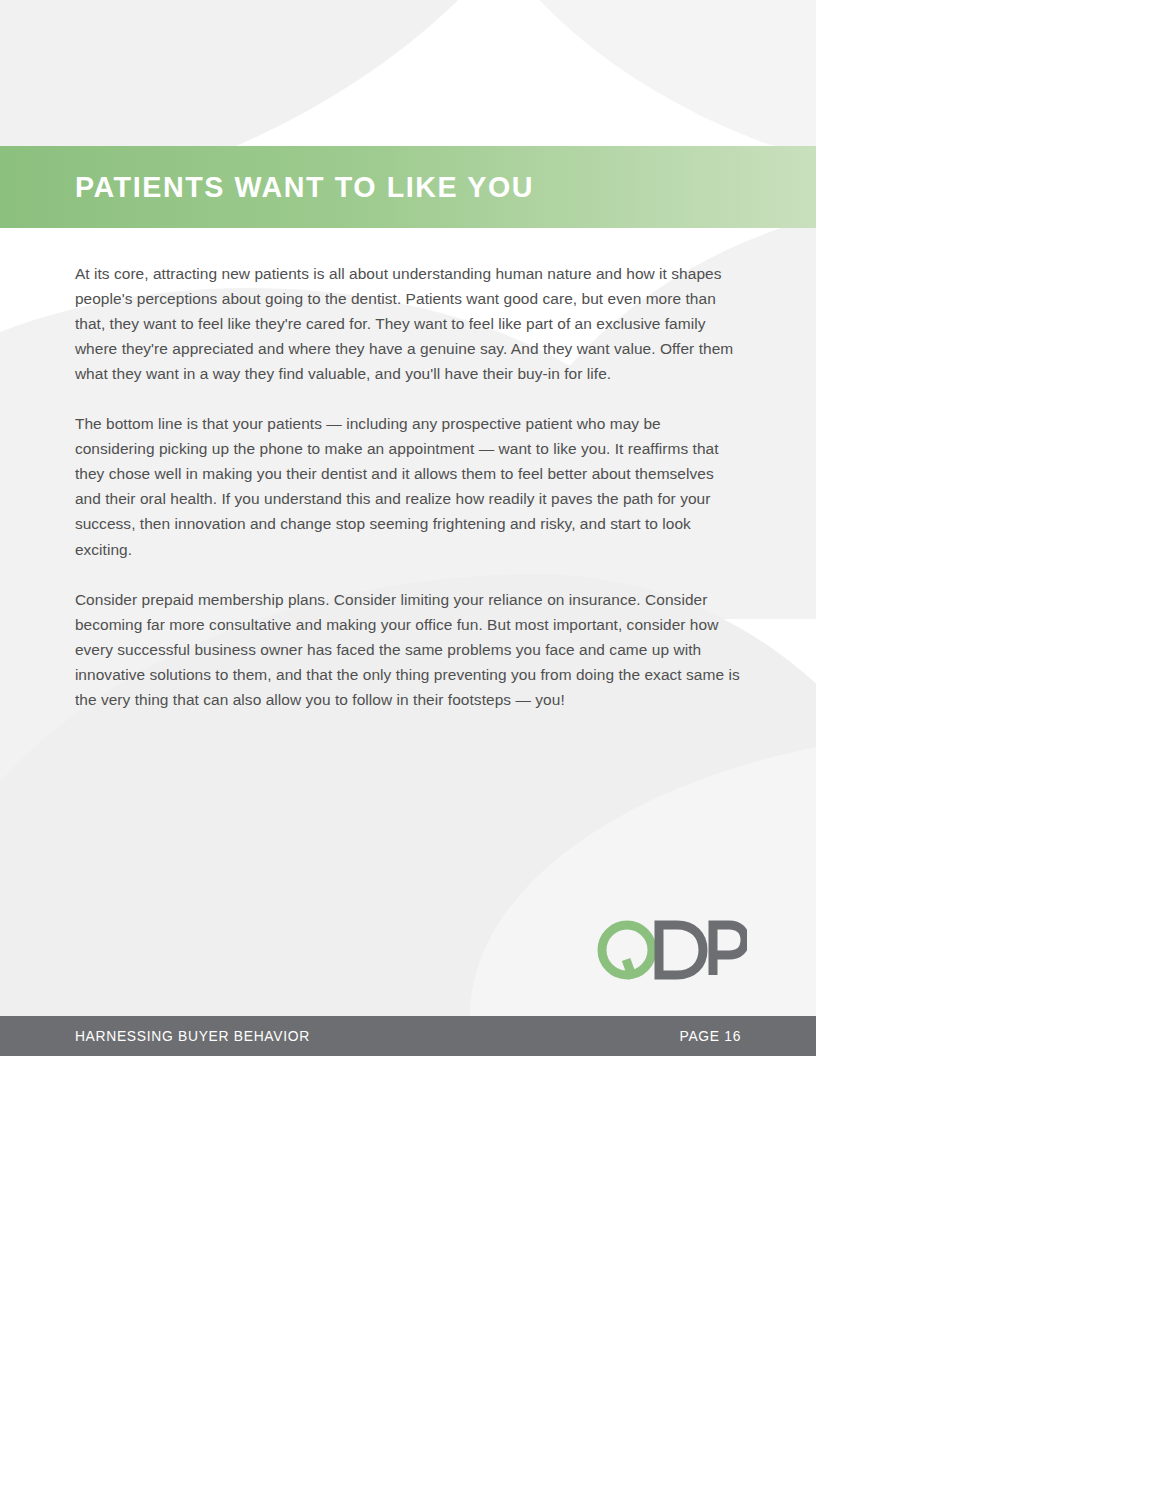PATIENTS WANT TO LIKE YOU
At its core, attracting new patients is all about understanding human nature and how it shapes people's perceptions about going to the dentist. Patients want good care, but even more than that, they want to feel like they're cared for. They want to feel like part of an exclusive family where they're appreciated and where they have a genuine say. And they want value. Offer them what they want in a way they find valuable, and you'll have their buy-in for life.
The bottom line is that your patients — including any prospective patient who may be considering picking up the phone to make an appointment — want to like you. It reaffirms that they chose well in making you their dentist and it allows them to feel better about themselves and their oral health. If you understand this and realize how readily it paves the path for your success, then innovation and change stop seeming frightening and risky, and start to look exciting.
Consider prepaid membership plans. Consider limiting your reliance on insurance. Consider becoming far more consultative and making your office fun. But most important, consider how every successful business owner has faced the same problems you face and came up with innovative solutions to them, and that the only thing preventing you from doing the exact same is the very thing that can also allow you to follow in their footsteps — you!
QDP
HARNESSING BUYER BEHAVIOR PAGE 16